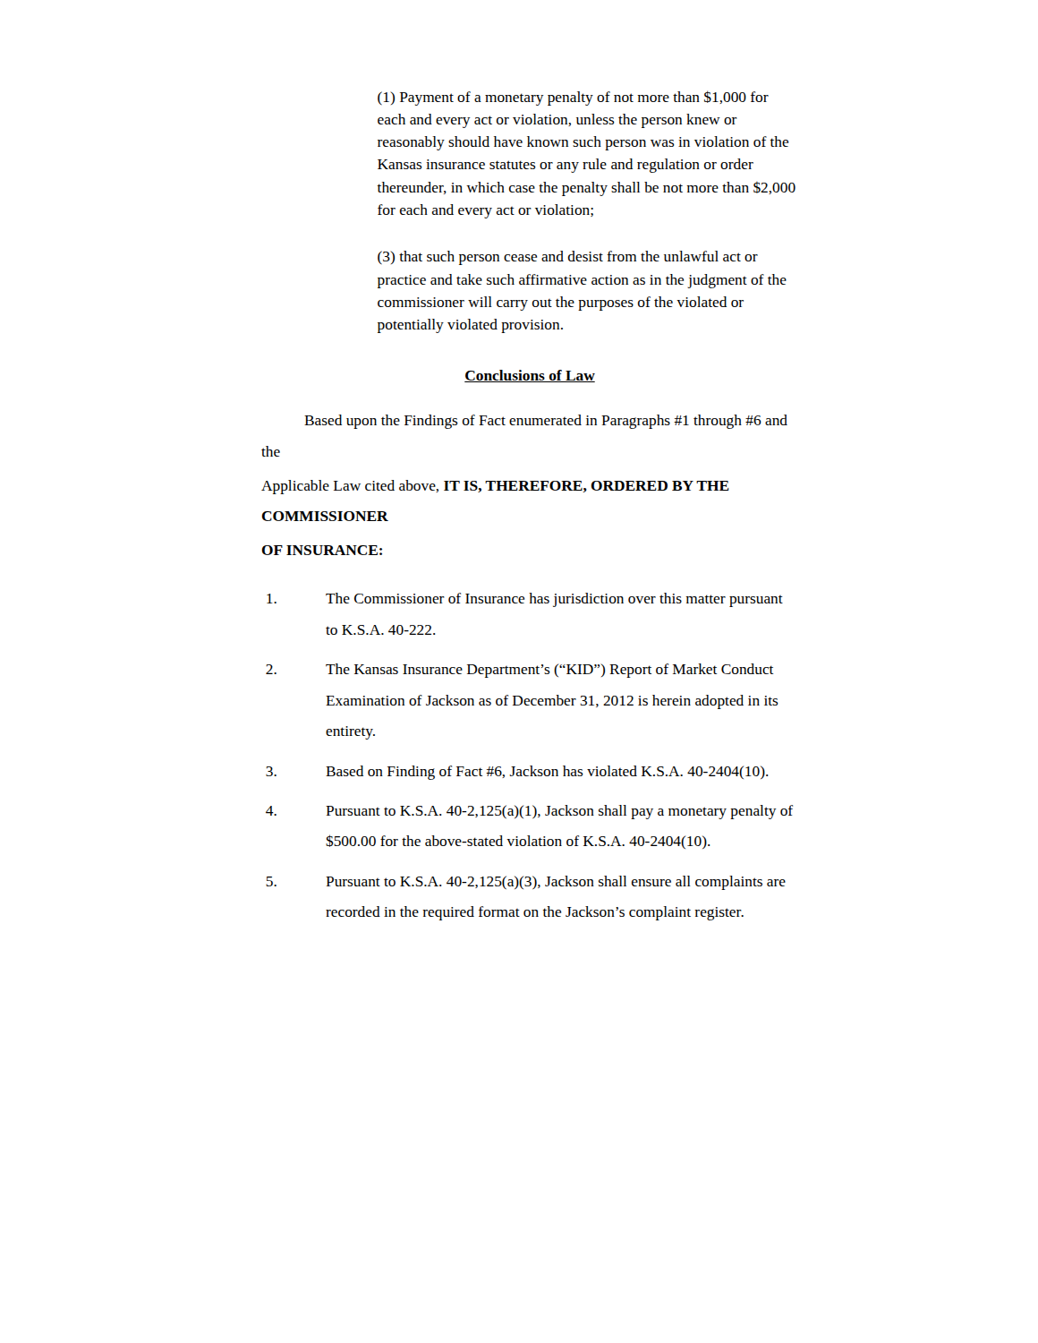(1) Payment of a monetary penalty of not more than $1,000 for each and every act or violation, unless the person knew or reasonably should have known such person was in violation of the Kansas insurance statutes or any rule and regulation or order thereunder, in which case the penalty shall be not more than $2,000 for each and every act or violation;
(3) that such person cease and desist from the unlawful act or practice and take such affirmative action as in the judgment of the commissioner will carry out the purposes of the violated or potentially violated provision.
Conclusions of Law
Based upon the Findings of Fact enumerated in Paragraphs #1 through #6 and the
Applicable Law cited above, IT IS, THEREFORE, ORDERED BY THE COMMISSIONER
OF INSURANCE:
1. The Commissioner of Insurance has jurisdiction over this matter pursuant to K.S.A. 40-222.
2. The Kansas Insurance Department’s (“KID”) Report of Market Conduct Examination of Jackson as of December 31, 2012 is herein adopted in its entirety.
3. Based on Finding of Fact #6, Jackson has violated K.S.A. 40-2404(10).
4. Pursuant to K.S.A. 40-2,125(a)(1), Jackson shall pay a monetary penalty of $500.00 for the above-stated violation of K.S.A. 40-2404(10).
5. Pursuant to K.S.A. 40-2,125(a)(3), Jackson shall ensure all complaints are recorded in the required format on the Jackson’s complaint register.